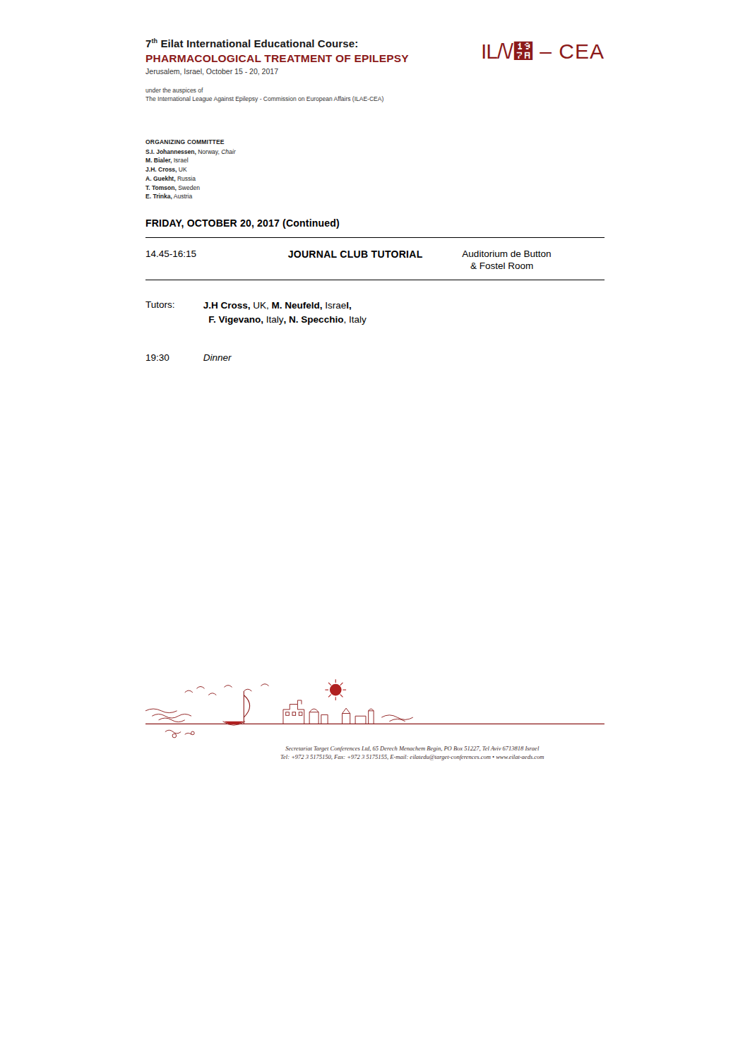IL/\/᥺ – CEA
7th Eilat International Educational Course:
PHARMACOLOGICAL TREATMENT OF EPILEPSY
Jerusalem, Israel, October 15 - 20, 2017
under the auspices of
The International League Against Epilepsy - Commission on European Affairs (ILAE-CEA)
ORGANIZING COMMITTEE
S.I. Johannessen, Norway, Chair
M. Bialer, Israel
J.H. Cross, UK
A. Guekht, Russia
T. Tomson, Sweden
E. Trinka, Austria
FRIDAY, OCTOBER 20, 2017 (Continued)
14.45-16:15
JOURNAL CLUB TUTORIAL
Auditorium de Button
& Fostel Room
Tutors:
J.H Cross, UK, M. Neufeld, Israel,
F. Vigevano, Italy, N. Specchio, Italy
19:30
Dinner
Secretariat Target Conferences Ltd, 65 Derech Menachem Begin, PO Box 51227, Tel Aviv 6713818 Israel
Tel: +972 3 5175150, Fax: +972 3 5175155, E-mail: eilatedu@target-conferences.com • www.eilat-aeds.com